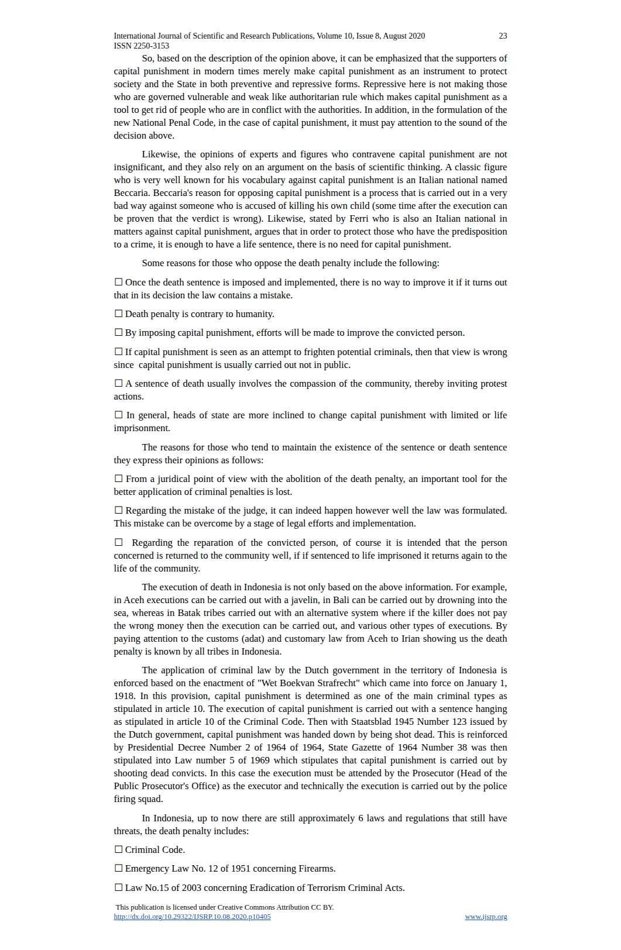International Journal of Scientific and Research Publications, Volume 10, Issue 8, August 2020
23
ISSN 2250-3153
So, based on the description of the opinion above, it can be emphasized that the supporters of capital punishment in modern times merely make capital punishment as an instrument to protect society and the State in both preventive and repressive forms. Repressive here is not making those who are governed vulnerable and weak like authoritarian rule which makes capital punishment as a tool to get rid of people who are in conflict with the authorities. In addition, in the formulation of the new National Penal Code, in the case of capital punishment, it must pay attention to the sound of the decision above.
Likewise, the opinions of experts and figures who contravene capital punishment are not insignificant, and they also rely on an argument on the basis of scientific thinking. A classic figure who is very well known for his vocabulary against capital punishment is an Italian national named Beccaria. Beccaria's reason for opposing capital punishment is a process that is carried out in a very bad way against someone who is accused of killing his own child (some time after the execution can be proven that the verdict is wrong). Likewise, stated by Ferri who is also an Italian national in matters against capital punishment, argues that in order to protect those who have the predisposition to a crime, it is enough to have a life sentence, there is no need for capital punishment.
Some reasons for those who oppose the death penalty include the following:
☐ Once the death sentence is imposed and implemented, there is no way to improve it if it turns out that in its decision the law contains a mistake.
☐ Death penalty is contrary to humanity.
☐ By imposing capital punishment, efforts will be made to improve the convicted person.
☐ If capital punishment is seen as an attempt to frighten potential criminals, then that view is wrong since capital punishment is usually carried out not in public.
☐ A sentence of death usually involves the compassion of the community, thereby inviting protest actions.
☐ In general, heads of state are more inclined to change capital punishment with limited or life imprisonment.
The reasons for those who tend to maintain the existence of the sentence or death sentence they express their opinions as follows:
☐ From a juridical point of view with the abolition of the death penalty, an important tool for the better application of criminal penalties is lost.
☐ Regarding the mistake of the judge, it can indeed happen however well the law was formulated. This mistake can be overcome by a stage of legal efforts and implementation.
☐ Regarding the reparation of the convicted person, of course it is intended that the person concerned is returned to the community well, if if sentenced to life imprisoned it returns again to the life of the community.
The execution of death in Indonesia is not only based on the above information. For example, in Aceh executions can be carried out with a javelin, in Bali can be carried out by drowning into the sea, whereas in Batak tribes carried out with an alternative system where if the killer does not pay the wrong money then the execution can be carried out, and various other types of executions. By paying attention to the customs (adat) and customary law from Aceh to Irian showing us the death penalty is known by all tribes in Indonesia.
The application of criminal law by the Dutch government in the territory of Indonesia is enforced based on the enactment of "Wet Boekvan Strafrecht" which came into force on January 1, 1918. In this provision, capital punishment is determined as one of the main criminal types as stipulated in article 10. The execution of capital punishment is carried out with a sentence hanging as stipulated in article 10 of the Criminal Code. Then with Staatsblad 1945 Number 123 issued by the Dutch government, capital punishment was handed down by being shot dead. This is reinforced by Presidential Decree Number 2 of 1964 of 1964, State Gazette of 1964 Number 38 was then stipulated into Law number 5 of 1969 which stipulates that capital punishment is carried out by shooting dead convicts. In this case the execution must be attended by the Prosecutor (Head of the Public Prosecutor's Office) as the executor and technically the execution is carried out by the police firing squad.
In Indonesia, up to now there are still approximately 6 laws and regulations that still have threats, the death penalty includes:
☐ Criminal Code.
☐ Emergency Law No. 12 of 1951 concerning Firearms.
☐ Law No.15 of 2003 concerning Eradication of Terrorism Criminal Acts.
This publication is licensed under Creative Commons Attribution CC BY.
http://dx.doi.org/10.29322/IJSRP.10.08.2020.p10405
www.ijsrp.org